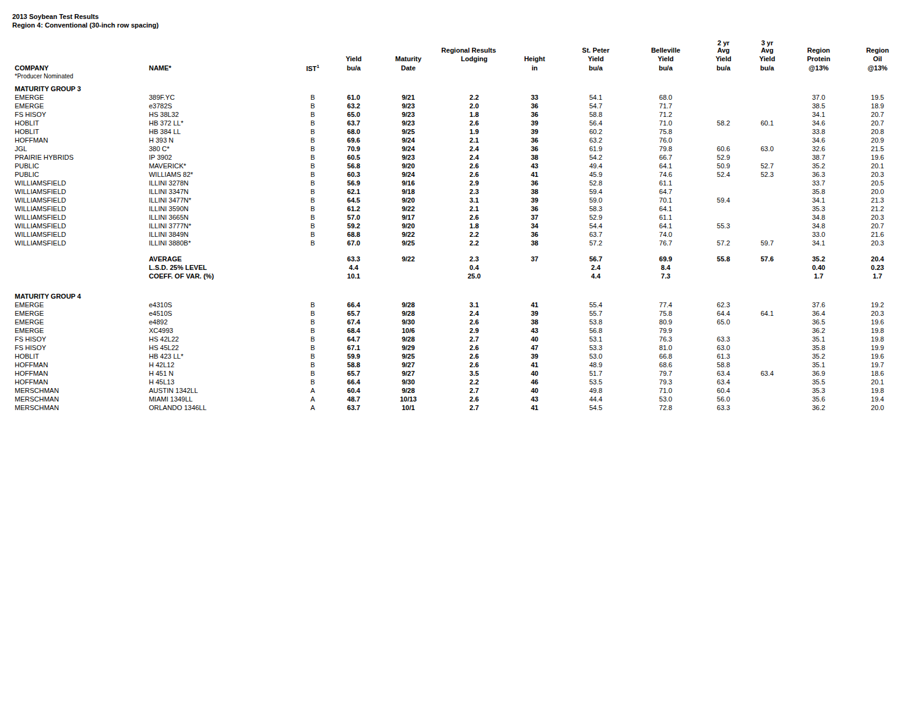2013 Soybean Test Results
Region 4: Conventional (30-inch row spacing)
| | | | | Regional Results | St. Peter | Belleville | 2 yr Avg | 3 yr Avg | Region | Region |
| --- | --- | --- | --- | --- | --- | --- | --- | --- | --- | --- |
| | | | Yield | Maturity | Lodging | Height | Yield | Yield | Yield | Yield | Protein | Oil |
| COMPANY | NAME* | IST 1 | bu/a | Date | | in | bu/a | bu/a | bu/a | bu/a | @13% | @13% |
| *Producer Nominated |
| MATURITY GROUP 3 |
| EMERGE | 389F.YC | B | 61.0 | 9/21 | 2.2 | 33 | 54.1 | 68.0 | | | 37.0 | 19.5 |
| EMERGE | e3782S | B | 63.2 | 9/23 | 2.0 | 36 | 54.7 | 71.7 | | | 38.5 | 18.9 |
| FS HISOY | HS 38L32 | B | 65.0 | 9/23 | 1.8 | 36 | 58.8 | 71.2 | | | 34.1 | 20.7 |
| HOBLIT | HB 372 LL* | B | 63.7 | 9/23 | 2.6 | 39 | 56.4 | 71.0 | 58.2 | 60.1 | 34.6 | 20.7 |
| HOBLIT | HB 384 LL | B | 68.0 | 9/25 | 1.9 | 39 | 60.2 | 75.8 | | | 33.8 | 20.8 |
| HOFFMAN | H 393 N | B | 69.6 | 9/24 | 2.1 | 36 | 63.2 | 76.0 | | | 34.6 | 20.9 |
| JGL | 380 C* | B | 70.9 | 9/24 | 2.4 | 36 | 61.9 | 79.8 | 60.6 | 63.0 | 32.6 | 21.5 |
| PRAIRIE HYBRIDS | IP 3902 | B | 60.5 | 9/23 | 2.4 | 38 | 54.2 | 66.7 | 52.9 | | 38.7 | 19.6 |
| PUBLIC | MAVERICK* | B | 56.8 | 9/20 | 2.6 | 43 | 49.4 | 64.1 | 50.9 | 52.7 | 35.2 | 20.1 |
| PUBLIC | WILLIAMS 82* | B | 60.3 | 9/24 | 2.6 | 41 | 45.9 | 74.6 | 52.4 | 52.3 | 36.3 | 20.3 |
| WILLIAMSFIELD | ILLINI 3278N | B | 56.9 | 9/16 | 2.9 | 36 | 52.8 | 61.1 | | | 33.7 | 20.5 |
| WILLIAMSFIELD | ILLINI 3347N | B | 62.1 | 9/18 | 2.3 | 38 | 59.4 | 64.7 | | | 35.8 | 20.0 |
| WILLIAMSFIELD | ILLINI 3477N* | B | 64.5 | 9/20 | 3.1 | 39 | 59.0 | 70.1 | 59.4 | | 34.1 | 21.3 |
| WILLIAMSFIELD | ILLINI 3590N | B | 61.2 | 9/22 | 2.1 | 36 | 58.3 | 64.1 | | | 35.3 | 21.2 |
| WILLIAMSFIELD | ILLINI 3665N | B | 57.0 | 9/17 | 2.6 | 37 | 52.9 | 61.1 | | | 34.8 | 20.3 |
| WILLIAMSFIELD | ILLINI 3777N* | B | 59.2 | 9/20 | 1.8 | 34 | 54.4 | 64.1 | 55.3 | | 34.8 | 20.7 |
| WILLIAMSFIELD | ILLINI 3849N | B | 68.8 | 9/22 | 2.2 | 36 | 63.7 | 74.0 | | | 33.0 | 21.6 |
| WILLIAMSFIELD | ILLINI 3880B* | B | 67.0 | 9/25 | 2.2 | 38 | 57.2 | 76.7 | 57.2 | 59.7 | 34.1 | 20.3 |
| | AVERAGE | | 63.3 | 9/22 | 2.3 | 37 | 56.7 | 69.9 | 55.8 | 57.6 | 35.2 | 20.4 |
| | L.S.D. 25% LEVEL | | 4.4 | | 0.4 | | 2.4 | 8.4 | | | 0.40 | 0.23 |
| | COEFF. OF VAR. (%) | | 10.1 | | 25.0 | | 4.4 | 7.3 | | | 1.7 | 1.7 |
| MATURITY GROUP 4 |
| EMERGE | e4310S | B | 66.4 | 9/28 | 3.1 | 41 | 55.4 | 77.4 | 62.3 | | 37.6 | 19.2 |
| EMERGE | e4510S | B | 65.7 | 9/28 | 2.4 | 39 | 55.7 | 75.8 | 64.4 | 64.1 | 36.4 | 20.3 |
| EMERGE | e4892 | B | 67.4 | 9/30 | 2.6 | 38 | 53.8 | 80.9 | 65.0 | | 36.5 | 19.6 |
| EMERGE | XC4993 | B | 68.4 | 10/6 | 2.9 | 43 | 56.8 | 79.9 | | | 36.2 | 19.8 |
| FS HISOY | HS 42L22 | B | 64.7 | 9/28 | 2.7 | 40 | 53.1 | 76.3 | 63.3 | | 35.1 | 19.8 |
| FS HISOY | HS 45L22 | B | 67.1 | 9/29 | 2.6 | 47 | 53.3 | 81.0 | 63.0 | | 35.8 | 19.9 |
| HOBLIT | HB 423 LL* | B | 59.9 | 9/25 | 2.6 | 39 | 53.0 | 66.8 | 61.3 | | 35.2 | 19.6 |
| HOFFMAN | H 42L12 | B | 58.8 | 9/27 | 2.6 | 41 | 48.9 | 68.6 | 58.8 | | 35.1 | 19.7 |
| HOFFMAN | H 451 N | B | 65.7 | 9/27 | 3.5 | 40 | 51.7 | 79.7 | 63.4 | 63.4 | 36.9 | 18.6 |
| HOFFMAN | H 45L13 | B | 66.4 | 9/30 | 2.2 | 46 | 53.5 | 79.3 | 63.4 | | 35.5 | 20.1 |
| MERSCHMAN | AUSTIN 1342LL | A | 60.4 | 9/28 | 2.7 | 40 | 49.8 | 71.0 | 60.4 | | 35.3 | 19.8 |
| MERSCHMAN | MIAMI 1349LL | A | 48.7 | 10/13 | 2.6 | 43 | 44.4 | 53.0 | 56.0 | | 35.6 | 19.4 |
| MERSCHMAN | ORLANDO 1346LL | A | 63.7 | 10/1 | 2.7 | 41 | 54.5 | 72.8 | 63.3 | | 36.2 | 20.0 |